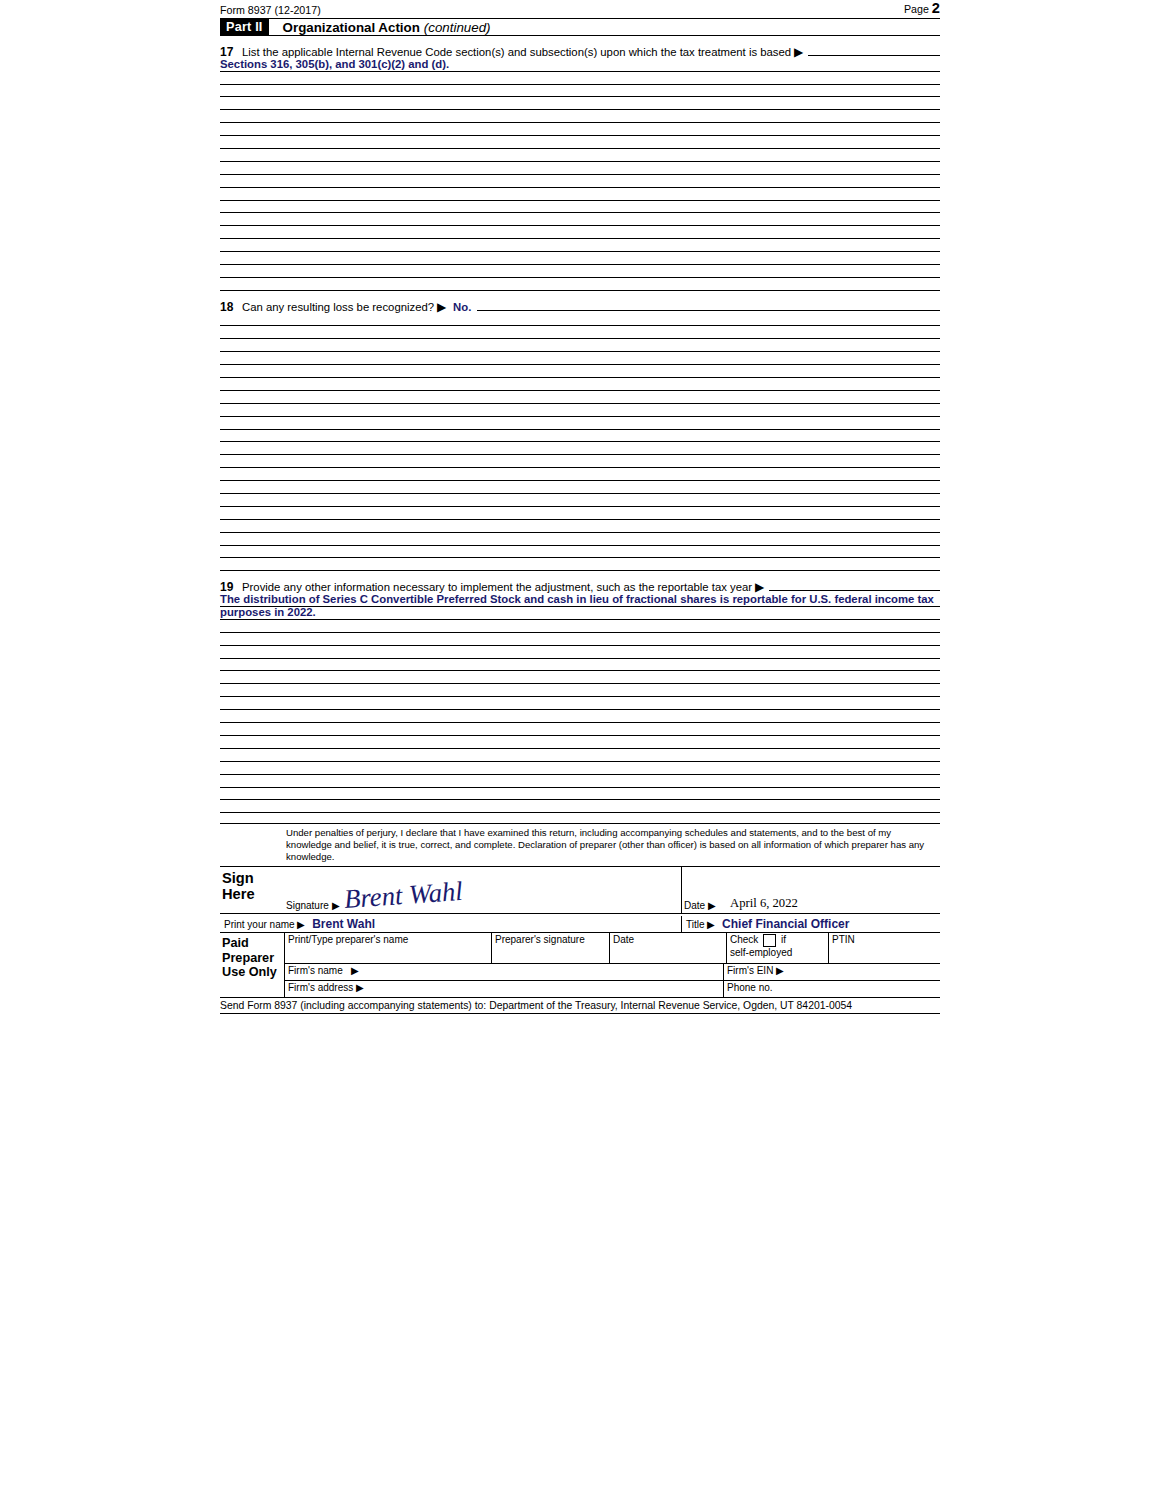Form 8937 (12-2017)
Page 2
Part II
Organizational Action (continued)
17
List the applicable Internal Revenue Code section(s) and subsection(s) upon which the tax treatment is based
▶
Sections 316, 305(b), and 301(c)(2) and (d).
18
Can any resulting loss be recognized?
▶
No.
19
Provide any other information necessary to implement the adjustment, such as the reportable tax year
▶
The distribution of Series C Convertible Preferred Stock and cash in lieu of fractional shares is reportable for U.S. federal income tax
purposes in 2022.
Under penalties of perjury, I declare that I have examined this return, including accompanying schedules and statements, and to the best of my knowledge and belief, it is true, correct, and complete. Declaration of preparer (other than officer) is based on all information of which preparer has any knowledge.
Sign
Here
Signature ▶ Brent Wahl
Date ▶ April 6, 2022
Print your name ▶ Brent Wahl
Title ▶ Chief Financial Officer
Paid
Preparer
Use Only
Print/Type preparer's name
Preparer's signature
Date
Check if
self-employed
PTIN
Firm's name ▶
Firm's EIN ▶
Firm's address ▶
Phone no.
Send Form 8937 (including accompanying statements) to: Department of the Treasury, Internal Revenue Service, Ogden, UT 84201-0054